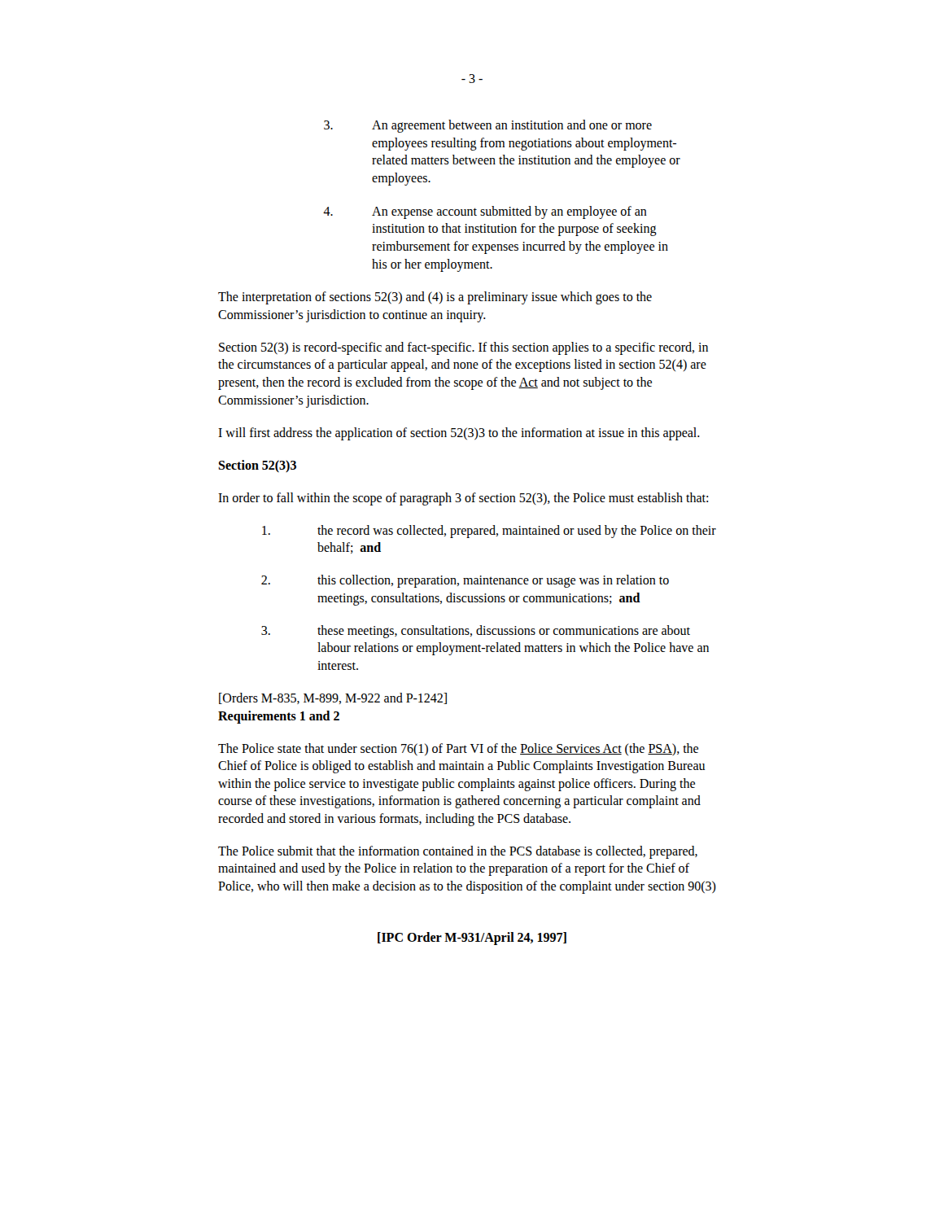- 3 -
3.
An agreement between an institution and one or more employees resulting from negotiations about employment-related matters between the institution and the employee or employees.
4.
An expense account submitted by an employee of an institution to that institution for the purpose of seeking reimbursement for expenses incurred by the employee in his or her employment.
The interpretation of sections 52(3) and (4) is a preliminary issue which goes to the Commissioner’s jurisdiction to continue an inquiry.
Section 52(3) is record-specific and fact-specific. If this section applies to a specific record, in the circumstances of a particular appeal, and none of the exceptions listed in section 52(4) are present, then the record is excluded from the scope of the Act and not subject to the Commissioner’s jurisdiction.
I will first address the application of section 52(3)3 to the information at issue in this appeal.
Section 52(3)3
In order to fall within the scope of paragraph 3 of section 52(3), the Police must establish that:
1.
the record was collected, prepared, maintained or used by the Police on their behalf; and
2.
this collection, preparation, maintenance or usage was in relation to meetings, consultations, discussions or communications; and
3.
these meetings, consultations, discussions or communications are about labour relations or employment-related matters in which the Police have an interest.
[Orders M-835, M-899, M-922 and P-1242]
Requirements 1 and 2
The Police state that under section 76(1) of Part VI of the Police Services Act (the PSA), the Chief of Police is obliged to establish and maintain a Public Complaints Investigation Bureau within the police service to investigate public complaints against police officers. During the course of these investigations, information is gathered concerning a particular complaint and recorded and stored in various formats, including the PCS database.
The Police submit that the information contained in the PCS database is collected, prepared, maintained and used by the Police in relation to the preparation of a report for the Chief of Police, who will then make a decision as to the disposition of the complaint under section 90(3)
[IPC Order M-931/April 24, 1997]